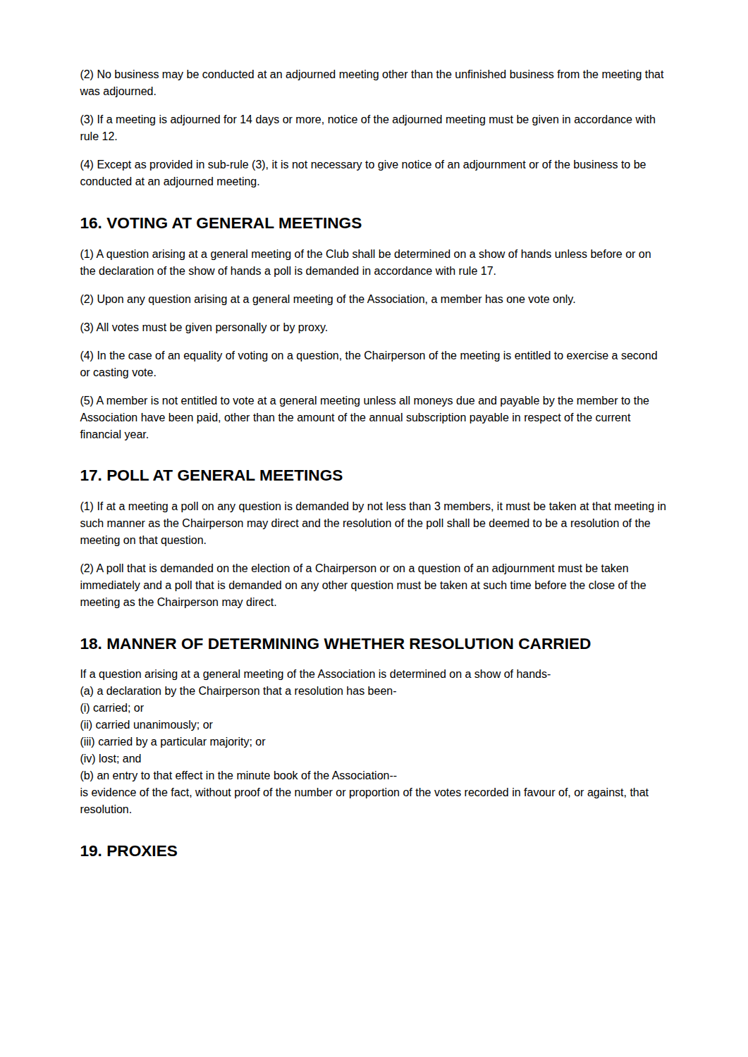(2) No business may be conducted at an adjourned meeting other than the unfinished business from the meeting that was adjourned.
(3) If a meeting is adjourned for 14 days or more, notice of the adjourned meeting must be given in accordance with rule 12.
(4) Except as provided in sub-rule (3), it is not necessary to give notice of an adjournment or of the business to be conducted at an adjourned meeting.
16. VOTING AT GENERAL MEETINGS
(1) A question arising at a general meeting of the Club shall be determined on a show of hands unless before or on the declaration of the show of hands a poll is demanded in accordance with rule 17.
(2) Upon any question arising at a general meeting of the Association, a member has one vote only.
(3) All votes must be given personally or by proxy.
(4) In the case of an equality of voting on a question, the Chairperson of the meeting is entitled to exercise a second or casting vote.
(5) A member is not entitled to vote at a general meeting unless all moneys due and payable by the member to the Association have been paid, other than the amount of the annual subscription payable in respect of the current financial year.
17. POLL AT GENERAL MEETINGS
(1) If at a meeting a poll on any question is demanded by not less than 3 members, it must be taken at that meeting in such manner as the Chairperson may direct and the resolution of the poll shall be deemed to be a resolution of the meeting on that question.
(2) A poll that is demanded on the election of a Chairperson or on a question of an adjournment must be taken immediately and a poll that is demanded on any other question must be taken at such time before the close of the meeting as the Chairperson may direct.
18. MANNER OF DETERMINING WHETHER RESOLUTION CARRIED
If a question arising at a general meeting of the Association is determined on a show of hands-
(a) a declaration by the Chairperson that a resolution has been-
(i) carried; or
(ii) carried unanimously; or
(iii) carried by a particular majority; or
(iv) lost; and
(b) an entry to that effect in the minute book of the Association--
is evidence of the fact, without proof of the number or proportion of the votes recorded in favour of, or against, that resolution.
19. PROXIES